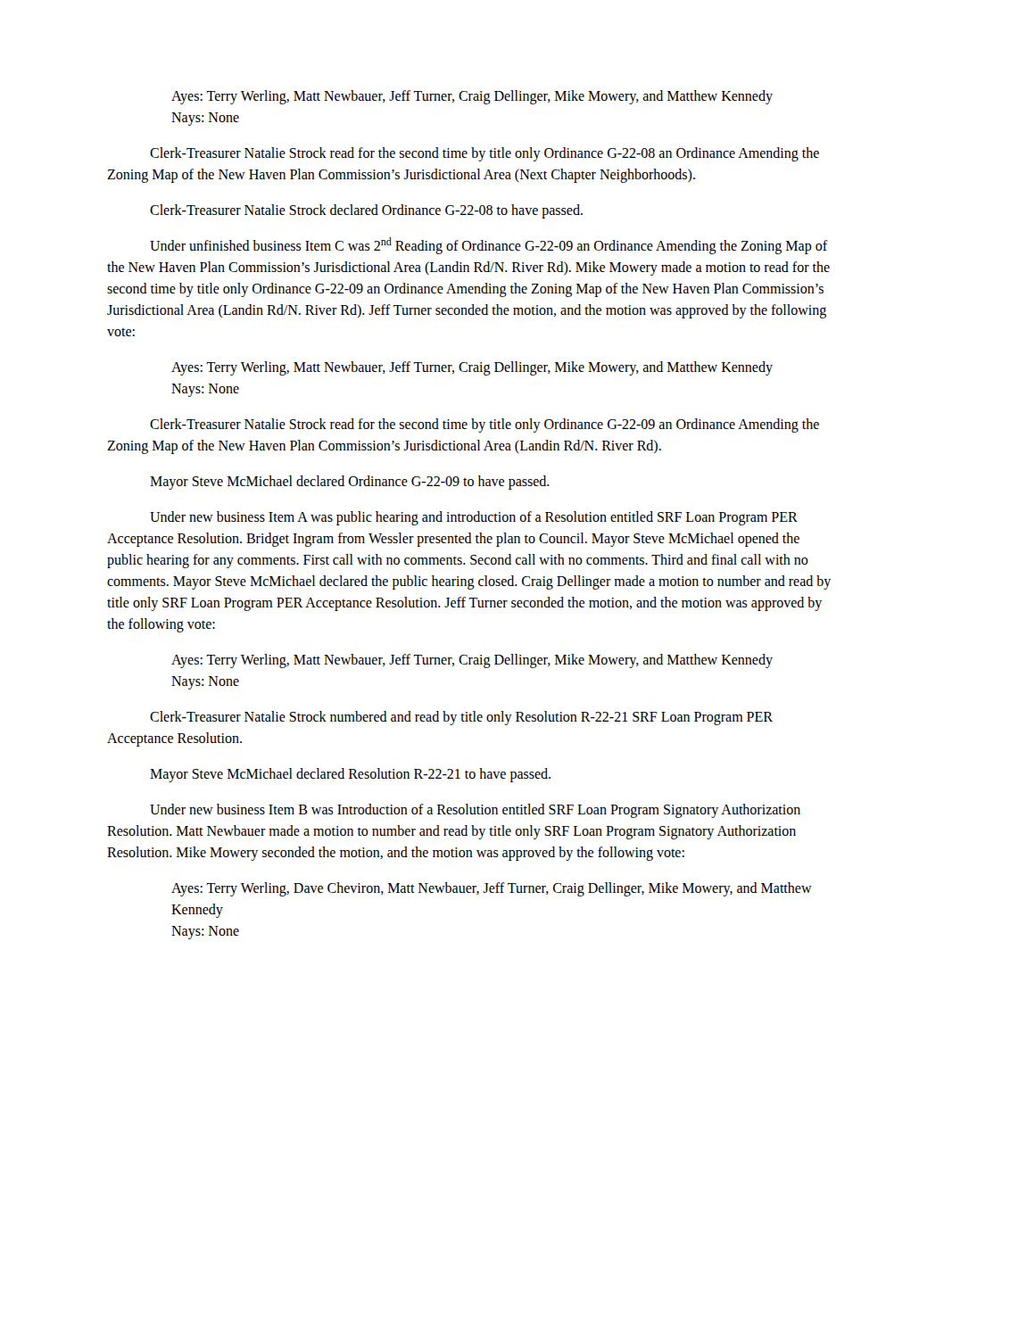Ayes: Terry Werling, Matt Newbauer, Jeff Turner, Craig Dellinger, Mike Mowery, and Matthew Kennedy
Nays: None
Clerk-Treasurer Natalie Strock read for the second time by title only Ordinance G-22-08 an Ordinance Amending the Zoning Map of the New Haven Plan Commission’s Jurisdictional Area (Next Chapter Neighborhoods).
Clerk-Treasurer Natalie Strock declared Ordinance G-22-08 to have passed.
Under unfinished business Item C was 2nd Reading of Ordinance G-22-09 an Ordinance Amending the Zoning Map of the New Haven Plan Commission’s Jurisdictional Area (Landin Rd/N. River Rd). Mike Mowery made a motion to read for the second time by title only Ordinance G-22-09 an Ordinance Amending the Zoning Map of the New Haven Plan Commission’s Jurisdictional Area (Landin Rd/N. River Rd). Jeff Turner seconded the motion, and the motion was approved by the following vote:
Ayes: Terry Werling, Matt Newbauer, Jeff Turner, Craig Dellinger, Mike Mowery, and Matthew Kennedy
Nays: None
Clerk-Treasurer Natalie Strock read for the second time by title only Ordinance G-22-09 an Ordinance Amending the Zoning Map of the New Haven Plan Commission’s Jurisdictional Area (Landin Rd/N. River Rd).
Mayor Steve McMichael declared Ordinance G-22-09 to have passed.
Under new business Item A was public hearing and introduction of a Resolution entitled SRF Loan Program PER Acceptance Resolution. Bridget Ingram from Wessler presented the plan to Council. Mayor Steve McMichael opened the public hearing for any comments. First call with no comments. Second call with no comments. Third and final call with no comments. Mayor Steve McMichael declared the public hearing closed. Craig Dellinger made a motion to number and read by title only SRF Loan Program PER Acceptance Resolution. Jeff Turner seconded the motion, and the motion was approved by the following vote:
Ayes: Terry Werling, Matt Newbauer, Jeff Turner, Craig Dellinger, Mike Mowery, and Matthew Kennedy
Nays: None
Clerk-Treasurer Natalie Strock numbered and read by title only Resolution R-22-21 SRF Loan Program PER Acceptance Resolution.
Mayor Steve McMichael declared Resolution R-22-21 to have passed.
Under new business Item B was Introduction of a Resolution entitled SRF Loan Program Signatory Authorization Resolution. Matt Newbauer made a motion to number and read by title only SRF Loan Program Signatory Authorization Resolution. Mike Mowery seconded the motion, and the motion was approved by the following vote:
Ayes: Terry Werling, Dave Cheviron, Matt Newbauer, Jeff Turner, Craig Dellinger, Mike Mowery, and Matthew Kennedy
Nays: None